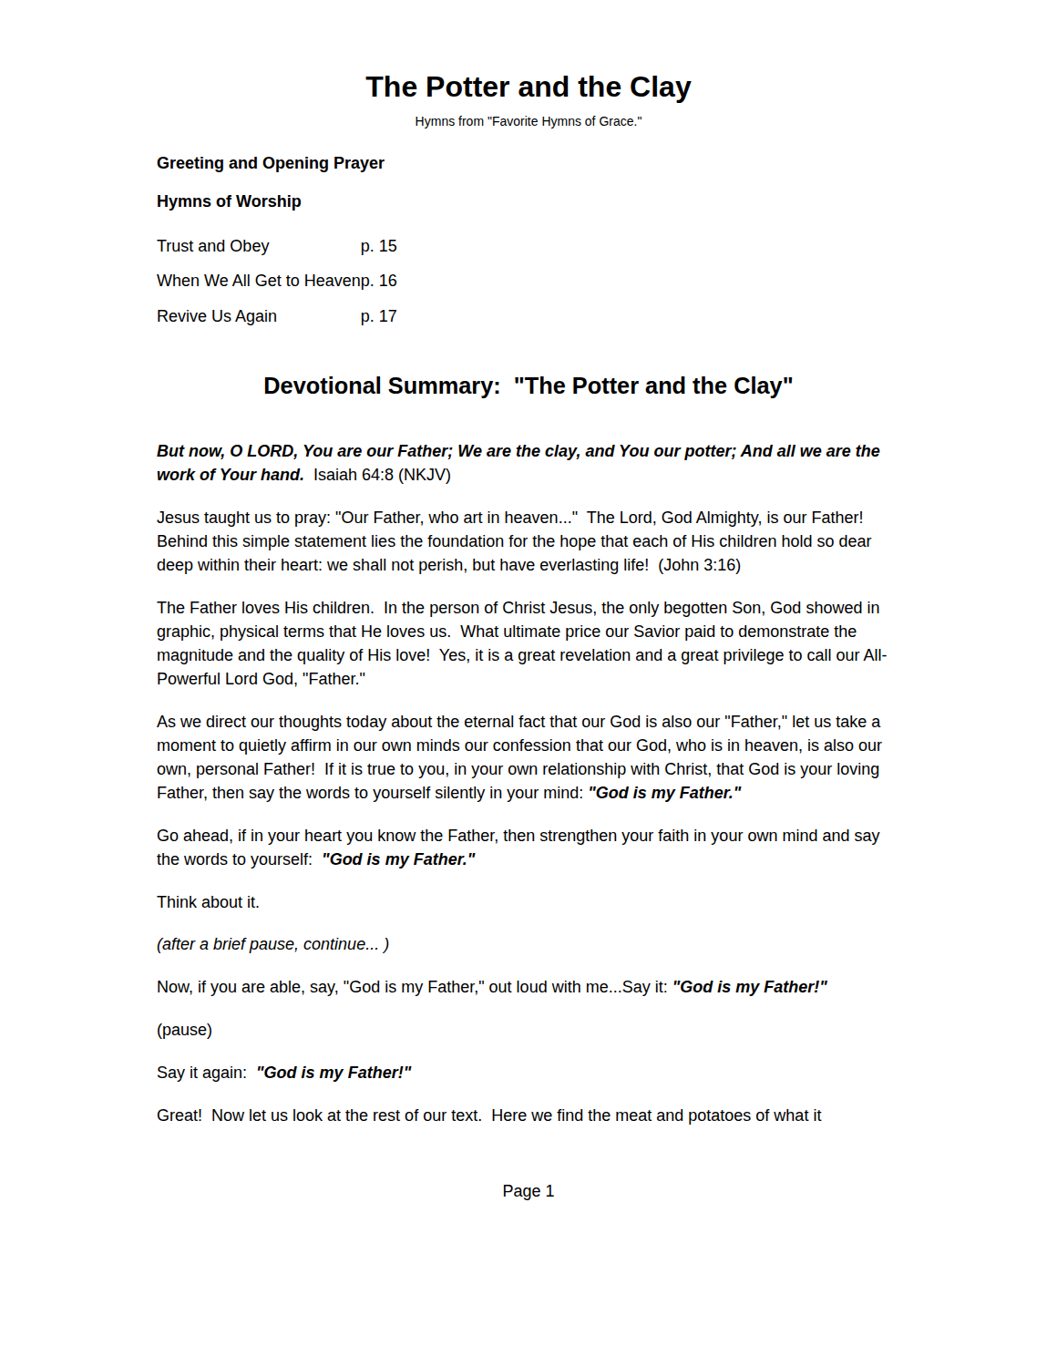The Potter and the Clay
Hymns from "Favorite Hymns of Grace."
Greeting and Opening Prayer
Hymns of Worship
| Trust and Obey | p. 15 |
| When We All Get to Heaven | p. 16 |
| Revive Us Again | p. 17 |
Devotional Summary: "The Potter and the Clay"
But now, O LORD, You are our Father; We are the clay, and You our potter; And all we are the work of Your hand. Isaiah 64:8 (NKJV)
Jesus taught us to pray: "Our Father, who art in heaven..." The Lord, God Almighty, is our Father! Behind this simple statement lies the foundation for the hope that each of His children hold so dear deep within their heart: we shall not perish, but have everlasting life! (John 3:16)
The Father loves His children. In the person of Christ Jesus, the only begotten Son, God showed in graphic, physical terms that He loves us. What ultimate price our Savior paid to demonstrate the magnitude and the quality of His love! Yes, it is a great revelation and a great privilege to call our All-Powerful Lord God, "Father."
As we direct our thoughts today about the eternal fact that our God is also our "Father," let us take a moment to quietly affirm in our own minds our confession that our God, who is in heaven, is also our own, personal Father! If it is true to you, in your own relationship with Christ, that God is your loving Father, then say the words to yourself silently in your mind: "God is my Father."
Go ahead, if in your heart you know the Father, then strengthen your faith in your own mind and say the words to yourself: "God is my Father."
Think about it.
(after a brief pause, continue... )
Now, if you are able, say, "God is my Father," out loud with me...Say it: "God is my Father!"
(pause)
Say it again: "God is my Father!"
Great! Now let us look at the rest of our text. Here we find the meat and potatoes of what it
Page 1